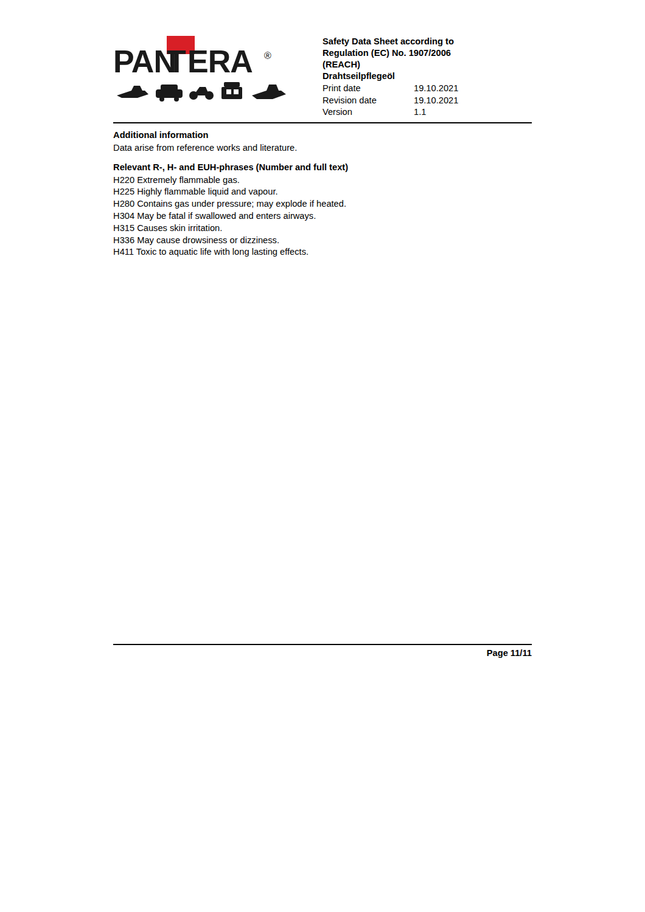PAN T ERA ®
Safety Data Sheet according to
Regulation (EC) No. 1907/2006
(REACH)
Drahtseilpflegeöl
Print date 19.10.2021
Revision date 19.10.2021
Version 1.1
Additional information
Data arise from reference works and literature.
Relevant R-, H- and EUH-phrases (Number and full text)
H220 Extremely flammable gas.
H225 Highly flammable liquid and vapour.
H280 Contains gas under pressure; may explode if heated.
H304 May be fatal if swallowed and enters airways.
H315 Causes skin irritation.
H336 May cause drowsiness or dizziness.
H411 Toxic to aquatic life with long lasting effects.
Page 11/11